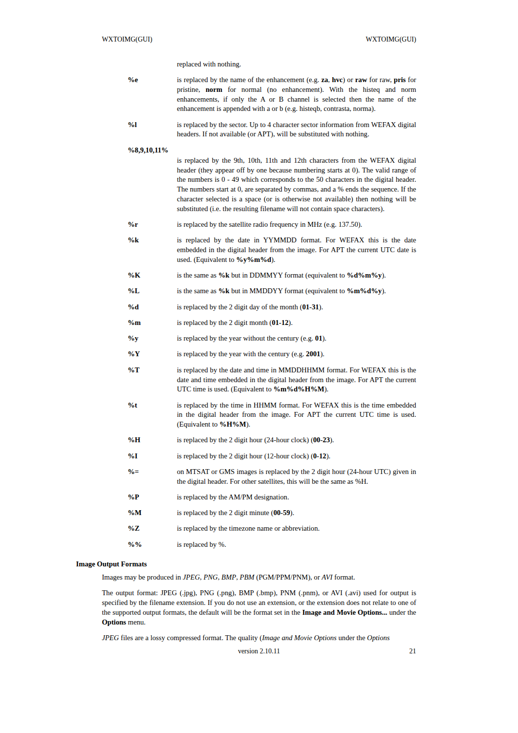WXTOIMG(GUI) WXTOIMG(GUI)
replaced with nothing.
%e
is replaced by the name of the enhancement (e.g. za, hvc) or raw for raw, pris for pristine, norm for normal (no enhancement). With the histeq and norm enhancements, if only the A or B channel is selected then the name of the enhancement is appended with a or b (e.g. histeqb, contrasta, norma).
%l
is replaced by the sector. Up to 4 character sector information from WEFAX digital headers. If not available (or APT), will be substituted with nothing.
%8,9,10,11%
is replaced by the 9th, 10th, 11th and 12th characters from the WEFAX digital header (they appear off by one because numbering starts at 0). The valid range of the numbers is 0 - 49 which corresponds to the 50 characters in the digital header. The numbers start at 0, are separated by commas, and a % ends the sequence. If the character selected is a space (or is otherwise not available) then nothing will be substituted (i.e. the resulting filename will not contain space characters).
%r
is replaced by the satellite radio frequency in MHz (e.g. 137.50).
%k
is replaced by the date in YYMMDD format. For WEFAX this is the date embedded in the digital header from the image. For APT the current UTC date is used. (Equivalent to %y%m%d).
%K
is the same as %k but in DDMMYY format (equivalent to %d%m%y).
%L
is the same as %k but in MMDDYY format (equivalent to %m%d%y).
%d
is replaced by the 2 digit day of the month (01-31).
%m
is replaced by the 2 digit month (01-12).
%y
is replaced by the year without the century (e.g. 01).
%Y
is replaced by the year with the century (e.g. 2001).
%T
is replaced by the date and time in MMDDHHMM format. For WEFAX this is the date and time embedded in the digital header from the image. For APT the current UTC time is used. (Equivalent to %m%d%H%M).
%t
is replaced by the time in HHMM format. For WEFAX this is the time embedded in the digital header from the image. For APT the current UTC time is used. (Equivalent to %H%M).
%H
is replaced by the 2 digit hour (24-hour clock) (00-23).
%I
is replaced by the 2 digit hour (12-hour clock) (0-12).
%=
on MTSAT or GMS images is replaced by the 2 digit hour (24-hour UTC) given in the digital header. For other satellites, this will be the same as %H.
%P
is replaced by the AM/PM designation.
%M
is replaced by the 2 digit minute (00-59).
%Z
is replaced by the timezone name or abbreviation.
%%
is replaced by %.
Image Output Formats
Images may be produced in JPEG, PNG, BMP, PBM (PGM/PPM/PNM), or AVI format.
The output format: JPEG (.jpg), PNG (.png), BMP (.bmp), PNM (.pnm), or AVI (.avi) used for output is specified by the filename extension. If you do not use an extension, or the extension does not relate to one of the supported output formats, the default will be the format set in the Image and Movie Options... under the Options menu.
JPEG files are a lossy compressed format. The quality (Image and Movie Options under the Options
version 2.10.11 21